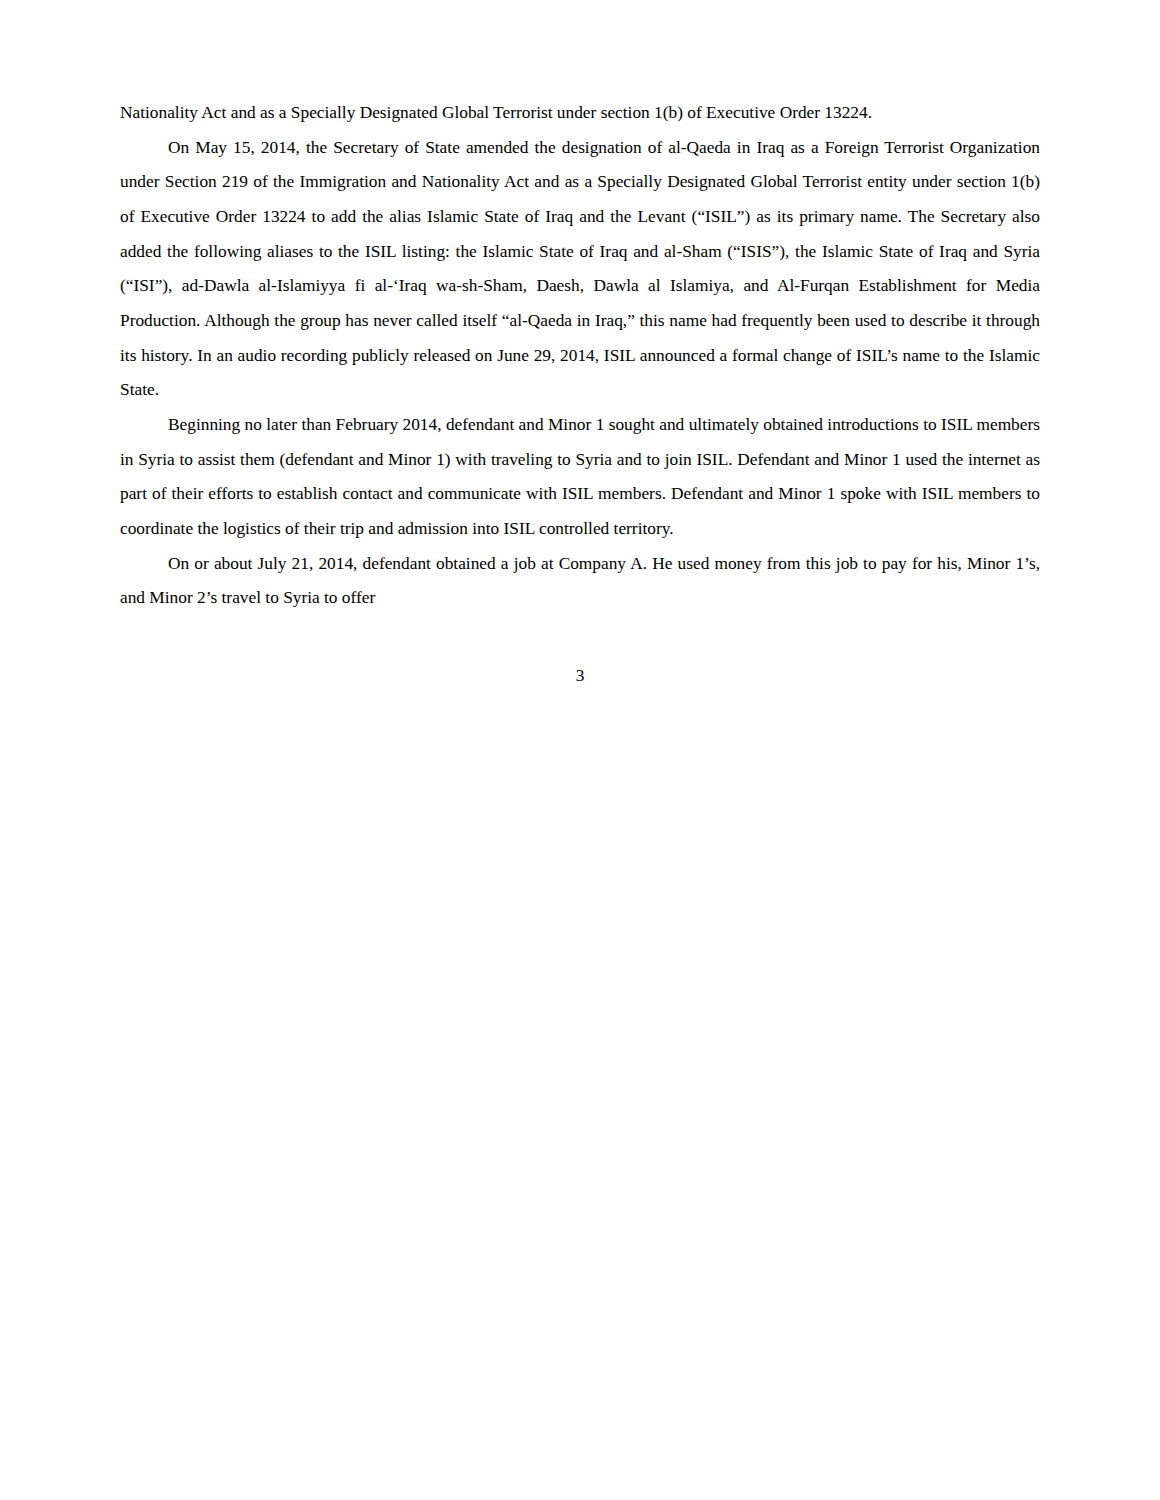Nationality Act and as a Specially Designated Global Terrorist under section 1(b) of Executive Order 13224.
On May 15, 2014, the Secretary of State amended the designation of al-Qaeda in Iraq as a Foreign Terrorist Organization under Section 219 of the Immigration and Nationality Act and as a Specially Designated Global Terrorist entity under section 1(b) of Executive Order 13224 to add the alias Islamic State of Iraq and the Levant (“ISIL”) as its primary name. The Secretary also added the following aliases to the ISIL listing: the Islamic State of Iraq and al-Sham (“ISIS”), the Islamic State of Iraq and Syria (“ISI”), ad-Dawla al-Islamiyya fi al-‘Iraq wa-sh-Sham, Daesh, Dawla al Islamiya, and Al-Furqan Establishment for Media Production. Although the group has never called itself “al-Qaeda in Iraq,” this name had frequently been used to describe it through its history. In an audio recording publicly released on June 29, 2014, ISIL announced a formal change of ISIL’s name to the Islamic State.
Beginning no later than February 2014, defendant and Minor 1 sought and ultimately obtained introductions to ISIL members in Syria to assist them (defendant and Minor 1) with traveling to Syria and to join ISIL. Defendant and Minor 1 used the internet as part of their efforts to establish contact and communicate with ISIL members. Defendant and Minor 1 spoke with ISIL members to coordinate the logistics of their trip and admission into ISIL controlled territory.
On or about July 21, 2014, defendant obtained a job at Company A. He used money from this job to pay for his, Minor 1’s, and Minor 2’s travel to Syria to offer
3